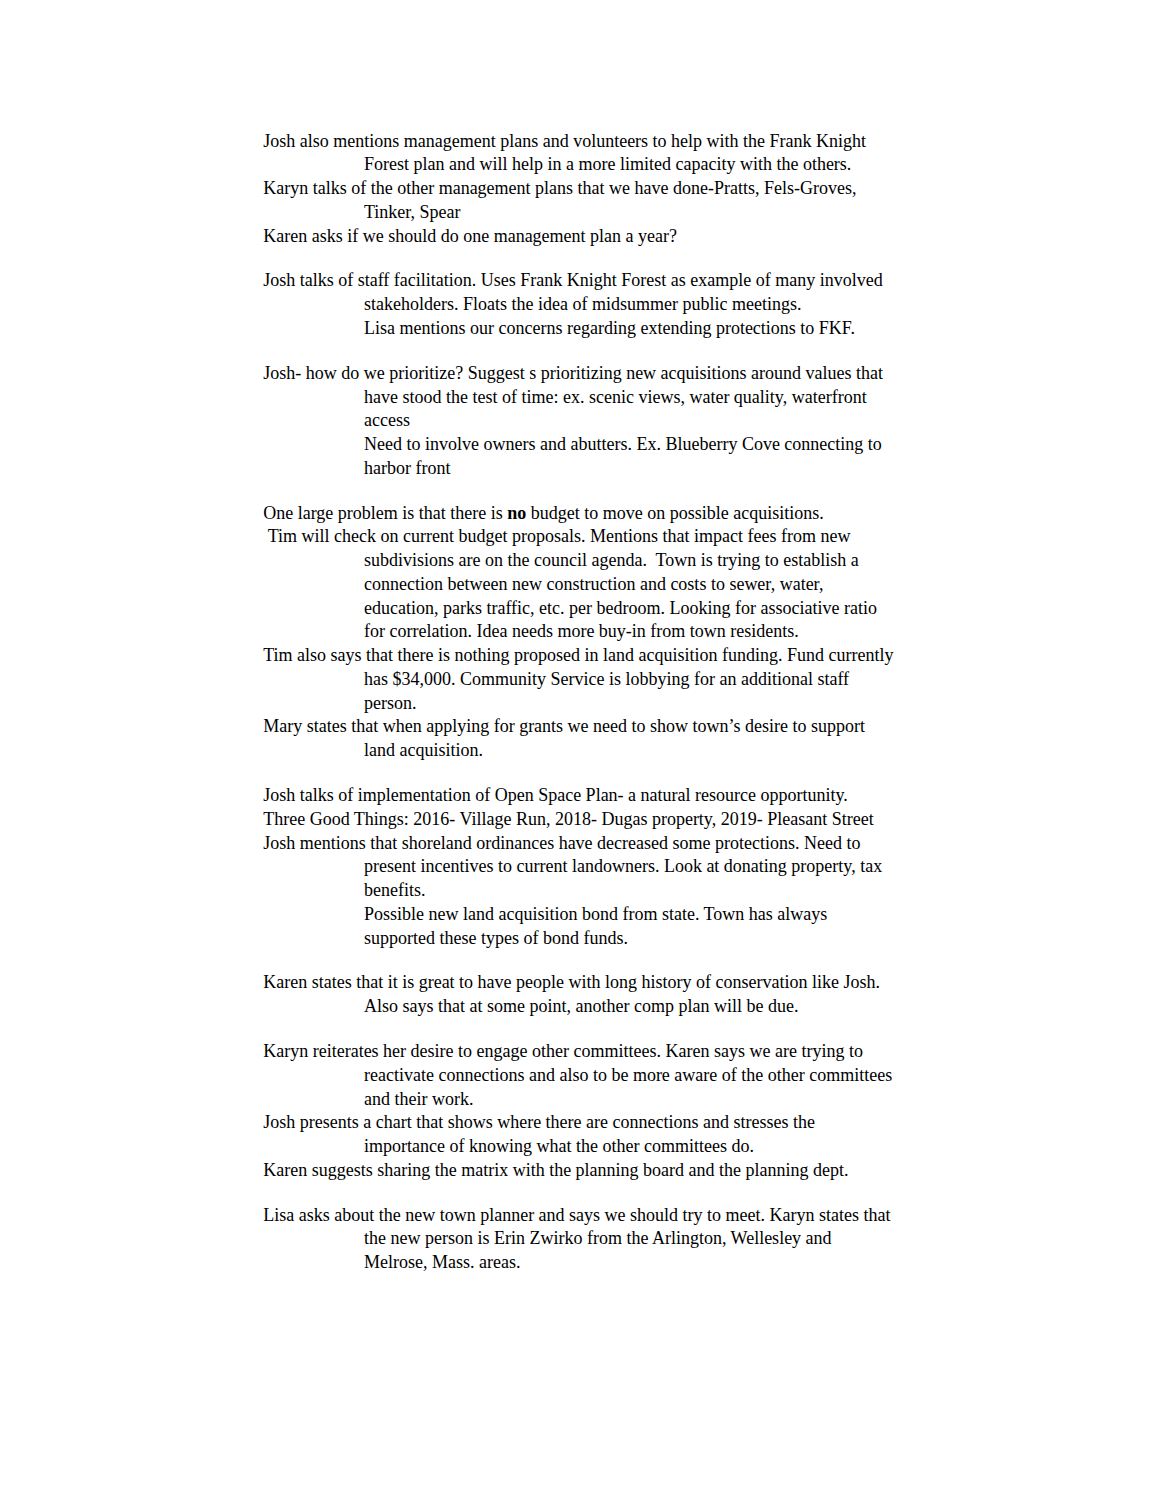Josh also mentions management plans and volunteers to help with the Frank Knight Forest plan and will help in a more limited capacity with the others.
Karyn talks of the other management plans that we have done-Pratts, Fels-Groves, Tinker, Spear
Karen asks if we should do one management plan a year?
Josh talks of staff facilitation. Uses Frank Knight Forest as example of many involved stakeholders. Floats the idea of midsummer public meetings.
Lisa mentions our concerns regarding extending protections to FKF.
Josh- how do we prioritize? Suggest s prioritizing new acquisitions around values that have stood the test of time: ex. scenic views, water quality, waterfront access
Need to involve owners and abutters. Ex. Blueberry Cove connecting to harbor front
One large problem is that there is no budget to move on possible acquisitions.
Tim will check on current budget proposals. Mentions that impact fees from new subdivisions are on the council agenda. Town is trying to establish a connection between new construction and costs to sewer, water, education, parks traffic, etc. per bedroom. Looking for associative ratio for correlation. Idea needs more buy-in from town residents.
Tim also says that there is nothing proposed in land acquisition funding. Fund currently has $34,000. Community Service is lobbying for an additional staff person.
Mary states that when applying for grants we need to show town’s desire to support land acquisition.
Josh talks of implementation of Open Space Plan- a natural resource opportunity.
Three Good Things: 2016- Village Run, 2018- Dugas property, 2019- Pleasant Street
Josh mentions that shoreland ordinances have decreased some protections. Need to present incentives to current landowners. Look at donating property, tax benefits.
Possible new land acquisition bond from state. Town has always supported these types of bond funds.
Karen states that it is great to have people with long history of conservation like Josh. Also says that at some point, another comp plan will be due.
Karyn reiterates her desire to engage other committees. Karen says we are trying to reactivate connections and also to be more aware of the other committees and their work.
Josh presents a chart that shows where there are connections and stresses the importance of knowing what the other committees do.
Karen suggests sharing the matrix with the planning board and the planning dept.
Lisa asks about the new town planner and says we should try to meet. Karyn states that the new person is Erin Zwirko from the Arlington, Wellesley and Melrose, Mass. areas.